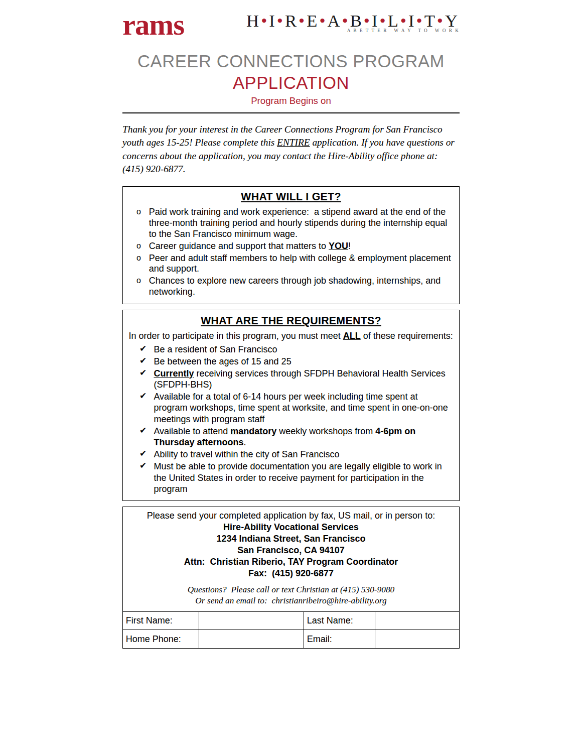rams
H•I•R•E•A•B•I•L•I•T•Y
A B E T T E R W A Y T O W O R K
CAREER CONNECTIONS PROGRAM
APPLICATION
Program Begins on
Thank you for your interest in the Career Connections Program for San Francisco youth ages 15-25! Please complete this ENTIRE application. If you have questions or concerns about the application, you may contact the Hire-Ability office phone at: (415) 920-6877.
WHAT WILL I GET?
Paid work training and work experience: a stipend award at the end of the three-month training period and hourly stipends during the internship equal to the San Francisco minimum wage.
Career guidance and support that matters to YOU!
Peer and adult staff members to help with college & employment placement and support.
Chances to explore new careers through job shadowing, internships, and networking.
WHAT ARE THE REQUIREMENTS?
In order to participate in this program, you must meet ALL of these requirements:
Be a resident of San Francisco
Be between the ages of 15 and 25
Currently receiving services through SFDPH Behavioral Health Services (SFDPH-BHS)
Available for a total of 6-14 hours per week including time spent at program workshops, time spent at worksite, and time spent in one-on-one meetings with program staff
Available to attend mandatory weekly workshops from 4-6pm on Thursday afternoons.
Ability to travel within the city of San Francisco
Must be able to provide documentation you are legally eligible to work in the United States in order to receive payment for participation in the program
Please send your completed application by fax, US mail, or in person to:
Hire-Ability Vocational Services
1234 Indiana Street, San Francisco
San Francisco, CA 94107
Attn: Christian Riberio, TAY Program Coordinator
Fax: (415) 920-6877
Questions? Please call or text Christian at (415) 530-9080
Or send an email to: christianribeiro@hire-ability.org
| First Name: | | Last Name: | |
| Home Phone: | | Email: | |